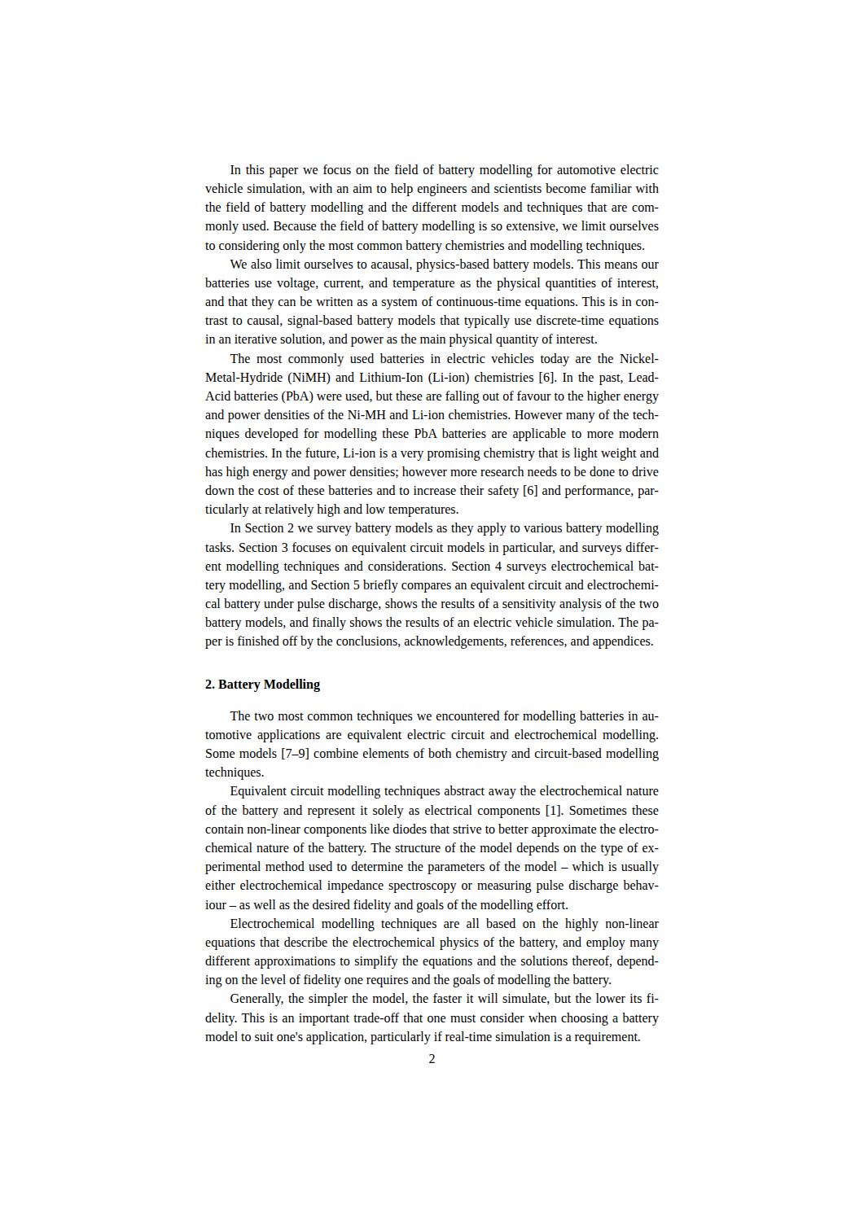In this paper we focus on the field of battery modelling for automotive electric vehicle simulation, with an aim to help engineers and scientists become familiar with the field of battery modelling and the different models and techniques that are commonly used. Because the field of battery modelling is so extensive, we limit ourselves to considering only the most common battery chemistries and modelling techniques.
We also limit ourselves to acausal, physics-based battery models. This means our batteries use voltage, current, and temperature as the physical quantities of interest, and that they can be written as a system of continuous-time equations. This is in contrast to causal, signal-based battery models that typically use discrete-time equations in an iterative solution, and power as the main physical quantity of interest.
The most commonly used batteries in electric vehicles today are the Nickel-Metal-Hydride (NiMH) and Lithium-Ion (Li-ion) chemistries [6]. In the past, Lead-Acid batteries (PbA) were used, but these are falling out of favour to the higher energy and power densities of the Ni-MH and Li-ion chemistries. However many of the techniques developed for modelling these PbA batteries are applicable to more modern chemistries. In the future, Li-ion is a very promising chemistry that is light weight and has high energy and power densities; however more research needs to be done to drive down the cost of these batteries and to increase their safety [6] and performance, particularly at relatively high and low temperatures.
In Section 2 we survey battery models as they apply to various battery modelling tasks. Section 3 focuses on equivalent circuit models in particular, and surveys different modelling techniques and considerations. Section 4 surveys electrochemical battery modelling, and Section 5 briefly compares an equivalent circuit and electrochemical battery under pulse discharge, shows the results of a sensitivity analysis of the two battery models, and finally shows the results of an electric vehicle simulation. The paper is finished off by the conclusions, acknowledgements, references, and appendices.
2. Battery Modelling
The two most common techniques we encountered for modelling batteries in automotive applications are equivalent electric circuit and electrochemical modelling. Some models [7–9] combine elements of both chemistry and circuit-based modelling techniques.
Equivalent circuit modelling techniques abstract away the electrochemical nature of the battery and represent it solely as electrical components [1]. Sometimes these contain non-linear components like diodes that strive to better approximate the electrochemical nature of the battery. The structure of the model depends on the type of experimental method used to determine the parameters of the model – which is usually either electrochemical impedance spectroscopy or measuring pulse discharge behaviour – as well as the desired fidelity and goals of the modelling effort.
Electrochemical modelling techniques are all based on the highly non-linear equations that describe the electrochemical physics of the battery, and employ many different approximations to simplify the equations and the solutions thereof, depending on the level of fidelity one requires and the goals of modelling the battery.
Generally, the simpler the model, the faster it will simulate, but the lower its fidelity. This is an important trade-off that one must consider when choosing a battery model to suit one's application, particularly if real-time simulation is a requirement.
2